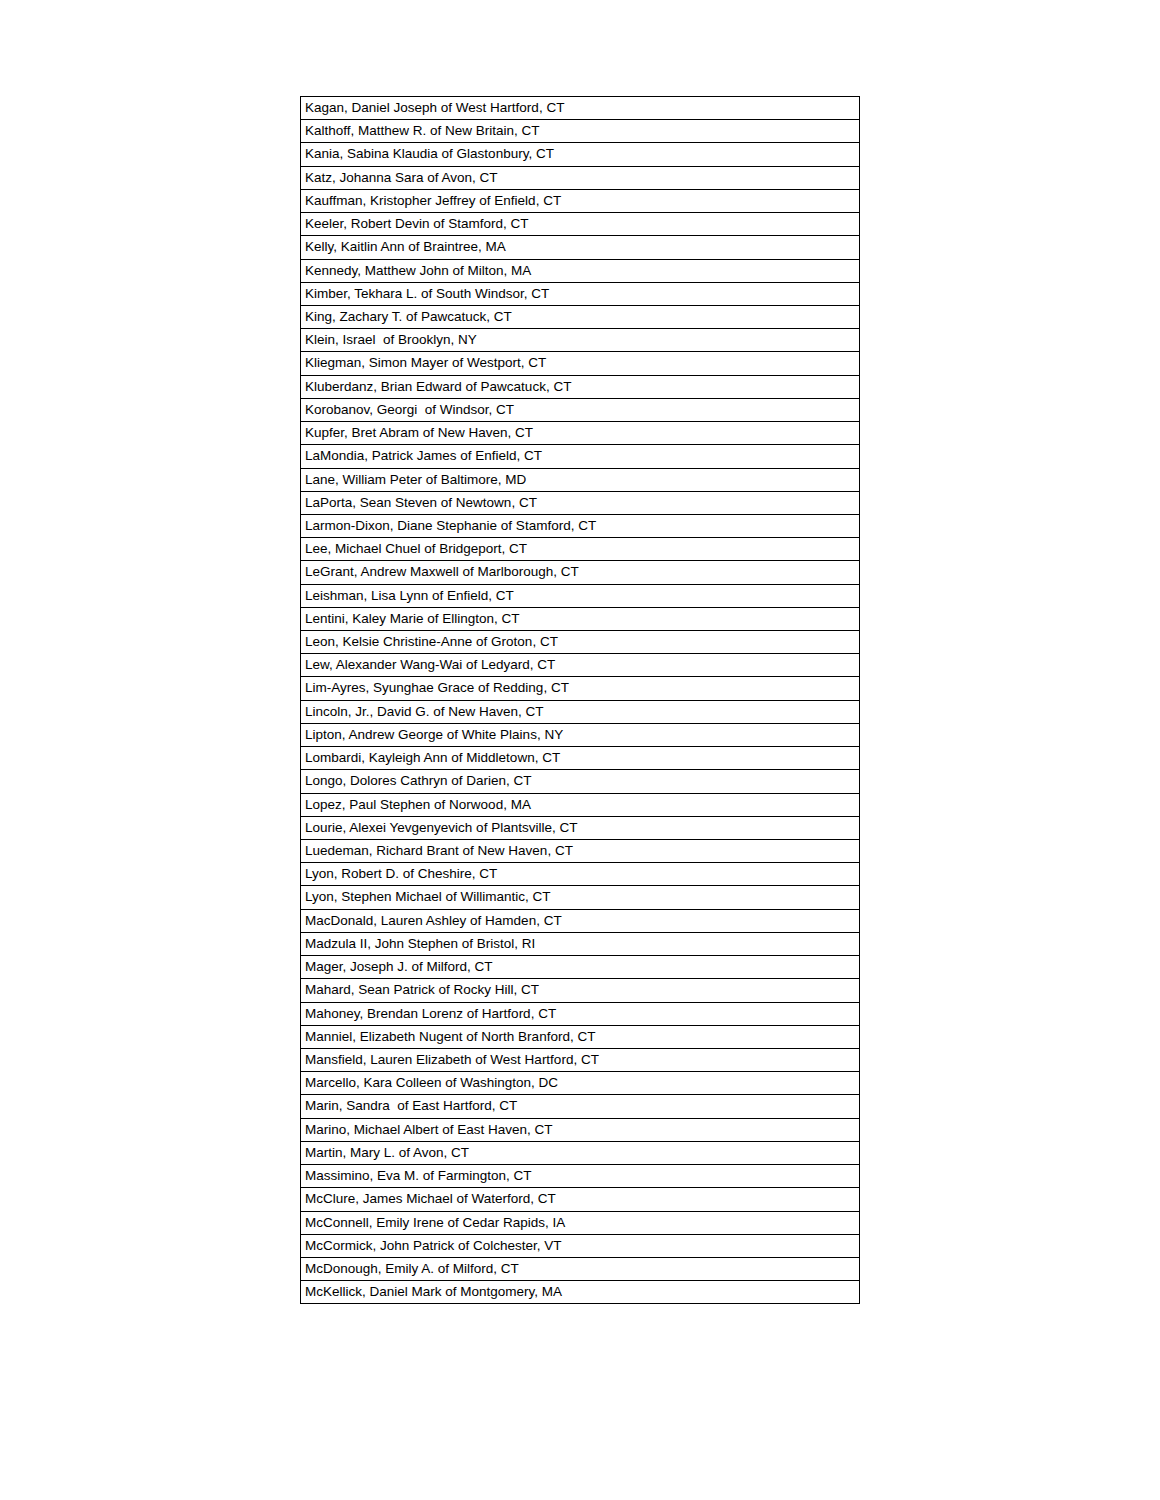| Kagan, Daniel Joseph of West Hartford, CT |
| Kalthoff, Matthew R. of New Britain, CT |
| Kania, Sabina Klaudia of Glastonbury, CT |
| Katz, Johanna Sara of Avon, CT |
| Kauffman, Kristopher Jeffrey of Enfield, CT |
| Keeler, Robert Devin of Stamford, CT |
| Kelly, Kaitlin Ann of Braintree, MA |
| Kennedy, Matthew John of Milton, MA |
| Kimber, Tekhara L. of South Windsor, CT |
| King, Zachary T. of Pawcatuck, CT |
| Klein, Israel of Brooklyn, NY |
| Kliegman, Simon Mayer of Westport, CT |
| Kluberdanz, Brian Edward of Pawcatuck, CT |
| Korobanov, Georgi of Windsor, CT |
| Kupfer, Bret Abram of New Haven, CT |
| LaMondia, Patrick James of Enfield, CT |
| Lane, William Peter of Baltimore, MD |
| LaPorta, Sean Steven of Newtown, CT |
| Larmon-Dixon, Diane Stephanie of Stamford, CT |
| Lee, Michael Chuel of Bridgeport, CT |
| LeGrant, Andrew Maxwell of Marlborough, CT |
| Leishman, Lisa Lynn of Enfield, CT |
| Lentini, Kaley Marie of Ellington, CT |
| Leon, Kelsie Christine-Anne of Groton, CT |
| Lew, Alexander Wang-Wai of Ledyard, CT |
| Lim-Ayres, Syunghae Grace of Redding, CT |
| Lincoln, Jr., David G. of New Haven, CT |
| Lipton, Andrew George of White Plains, NY |
| Lombardi, Kayleigh Ann of Middletown, CT |
| Longo, Dolores Cathryn of Darien, CT |
| Lopez, Paul Stephen of Norwood, MA |
| Lourie, Alexei Yevgenyevich of Plantsville, CT |
| Luedeman, Richard Brant of New Haven, CT |
| Lyon, Robert D. of Cheshire, CT |
| Lyon, Stephen Michael of Willimantic, CT |
| MacDonald, Lauren Ashley of Hamden, CT |
| Madzula II, John Stephen of Bristol, RI |
| Mager, Joseph J. of Milford, CT |
| Mahard, Sean Patrick of Rocky Hill, CT |
| Mahoney, Brendan Lorenz of Hartford, CT |
| Manniel, Elizabeth Nugent of North Branford, CT |
| Mansfield, Lauren Elizabeth of West Hartford, CT |
| Marcello, Kara Colleen of Washington, DC |
| Marin, Sandra of East Hartford, CT |
| Marino, Michael Albert of East Haven, CT |
| Martin, Mary L. of Avon, CT |
| Massimino, Eva M. of Farmington, CT |
| McClure, James Michael of Waterford, CT |
| McConnell, Emily Irene of Cedar Rapids, IA |
| McCormick, John Patrick of Colchester, VT |
| McDonough, Emily A. of Milford, CT |
| McKellick, Daniel Mark of Montgomery, MA |